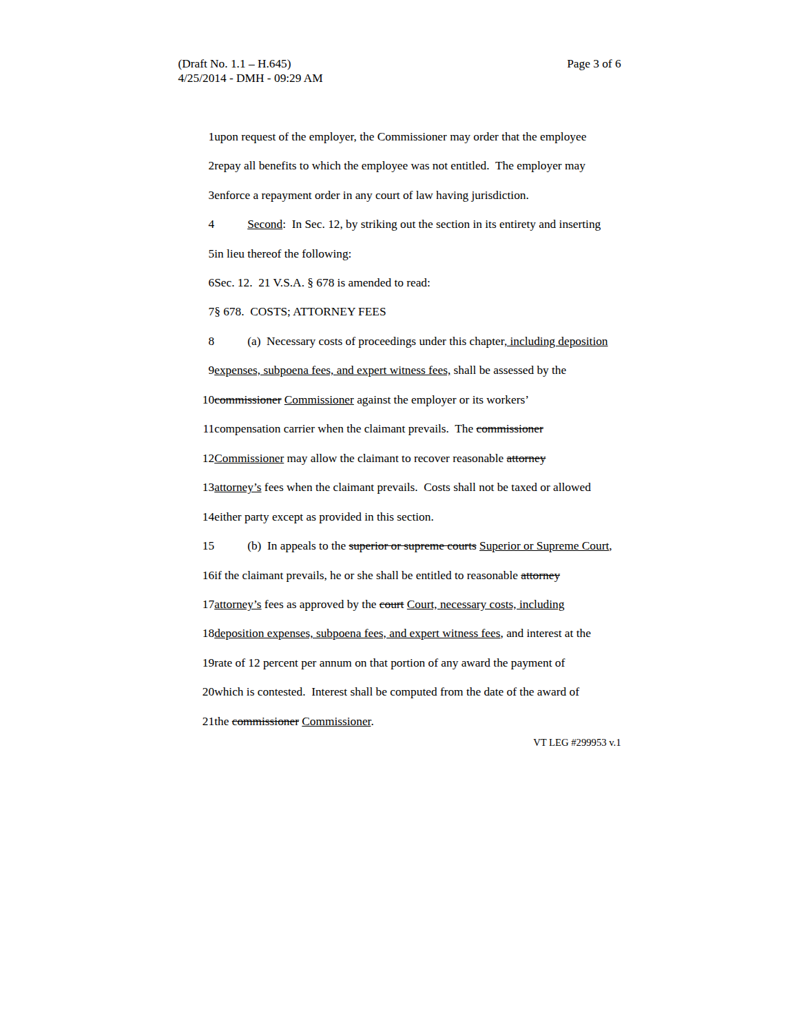(Draft No. 1.1 – H.645)
4/25/2014 - DMH - 09:29 AM
Page 3 of 6
| 1 | upon request of the employer, the Commissioner may order that the employee |
| 2 | repay all benefits to which the employee was not entitled. The employer may |
| 3 | enforce a repayment order in any court of law having jurisdiction. |
| 4 | Second : In Sec. 12, by striking out the section in its entirety and inserting |
| 5 | in lieu thereof the following: |
| 6 | Sec. 12. 21 V.S.A. § 678 is amended to read: |
| 7 | § 678. COSTS; ATTORNEY FEES |
| 8 | (a) Necessary costs of proceedings under this chapter , including deposition |
| 9 | expenses, subpoena fees, and expert witness fees, shall be assessed by the |
| 10 | commissioner Commissioner against the employer or its workers’ |
| 11 | compensation carrier when the claimant prevails. The commissioner |
| 12 | Commissioner may allow the claimant to recover reasonable attorney |
| 13 | attorney’s fees when the claimant prevails. Costs shall not be taxed or allowed |
| 14 | either party except as provided in this section. |
| 15 | (b) In appeals to the superior or supreme courts Superior or Supreme Court , |
| 16 | if the claimant prevails, he or she shall be entitled to reasonable attorney |
| 17 | attorney’s fees as approved by the court Court, necessary costs, including |
| 18 | deposition expenses, subpoena fees, and expert witness fees , and interest at the |
| 19 | rate of 12 percent per annum on that portion of any award the payment of |
| 20 | which is contested. Interest shall be computed from the date of the award of |
| 21 | the commissioner Commissioner . |
VT LEG #299953 v.1